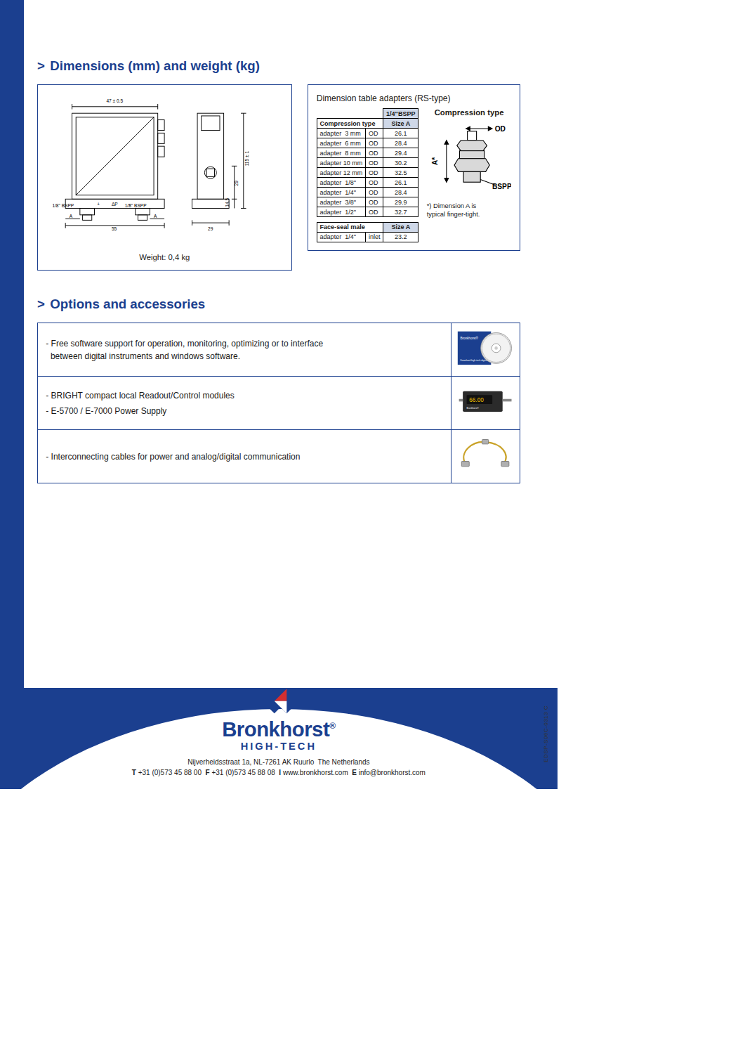>Dimensions (mm) and weight (kg)
47 ± 0.5 55 A A 1/8" BSPP 1/8" BSPP + ΔP - 29 29 14.5 115 ± 1
Weight: 0,4 kg
Dimension table adapters (RS-type)
| | | 1/4"BSPP |
| --- | --- | --- |
| Compression type | Size A |
| adapter 3 mm | OD | 26.1 |
| adapter 6 mm | OD | 28.4 |
| adapter 8 mm | OD | 29.4 |
| adapter 10 mm | OD | 30.2 |
| adapter 12 mm | OD | 32.5 |
| adapter 1/8" | OD | 26.1 |
| adapter 1/4" | OD | 28.4 |
| adapter 3/8" | OD | 29.9 |
| adapter 1/2" | OD | 32.7 |
| Face-seal male | Size A |
| adapter 1/4" | inlet | 23.2 |
Compression type
OD A* BSPP
*) Dimension A is
typical finger-tight.
>Options and accessories
| - Free software support for operation, monitoring, optimizing or to interface between digital instruments and windows software. | Bronkhorst® Download high-tech digital instruments |
| - BRIGHT compact local Readout/Control modules - E-5700 / E-7000 Power Supply | 66.00 Bronkhorst® |
| - Interconnecting cables for power and analog/digital communication | |
Bronkhorst®
HIGH-TECH
Nijverheidsstraat 1a, NL-7261 AK Ruurlo The Netherlands
T +31 (0)573 45 88 00 F +31 (0)573 45 88 08 I www.bronkhorst.com E info@bronkhorst.com
EDSP-S06C-0313 C